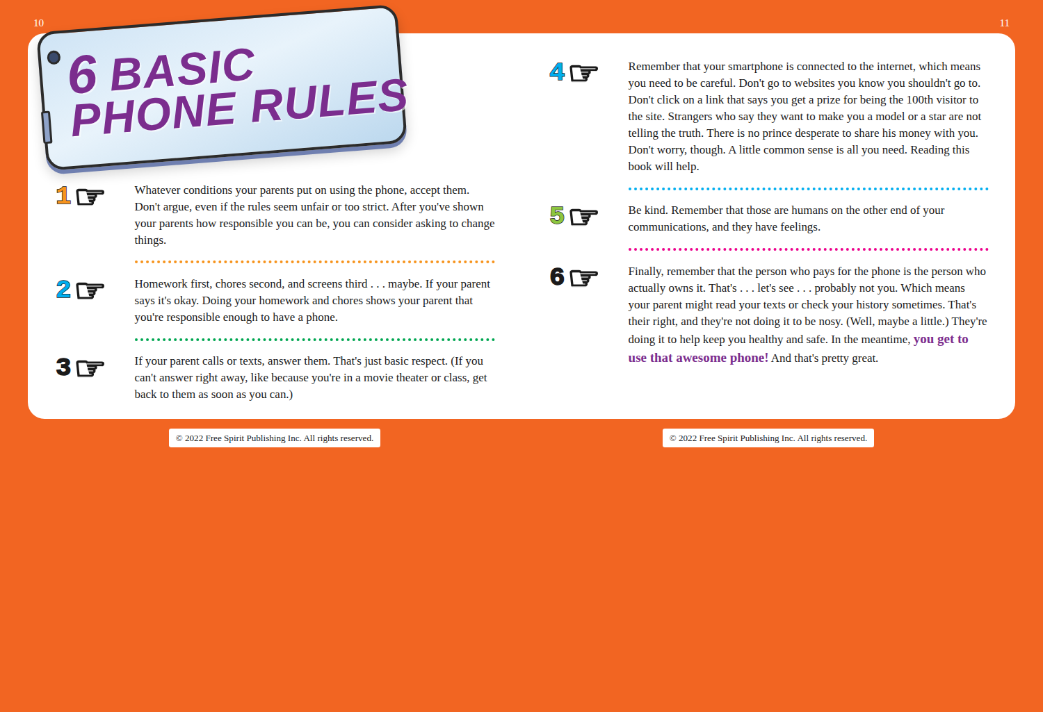10 11
6 Basic Phone Rules
1☞ Whatever conditions your parents put on using the phone, accept them. Don't argue, even if the rules seem unfair or too strict. After you've shown your parents how responsible you can be, you can consider asking to change things.
2☞ Homework first, chores second, and screens third . . . maybe. If your parent says it's okay. Doing your homework and chores shows your parent that you're responsible enough to have a phone.
3☞ If your parent calls or texts, answer them. That's just basic respect. (If you can't answer right away, like because you're in a movie theater or class, get back to them as soon as you can.)
4☞ Remember that your smartphone is connected to the internet, which means you need to be careful. Don't go to websites you know you shouldn't go to. Don't click on a link that says you get a prize for being the 100th visitor to the site. Strangers who say they want to make you a model or a star are not telling the truth. There is no prince desperate to share his money with you. Don't worry, though. A little common sense is all you need. Reading this book will help.
5☞ Be kind. Remember that those are humans on the other end of your communications, and they have feelings.
6☞ Finally, remember that the person who pays for the phone is the person who actually owns it. That's . . . let's see . . . probably not you. Which means your parent might read your texts or check your history sometimes. That's their right, and they're not doing it to be nosy. (Well, maybe a little.) They're doing it to help keep you healthy and safe. In the meantime, you get to use that awesome phone! And that's pretty great.
© 2022 Free Spirit Publishing Inc. All rights reserved.
© 2022 Free Spirit Publishing Inc. All rights reserved.